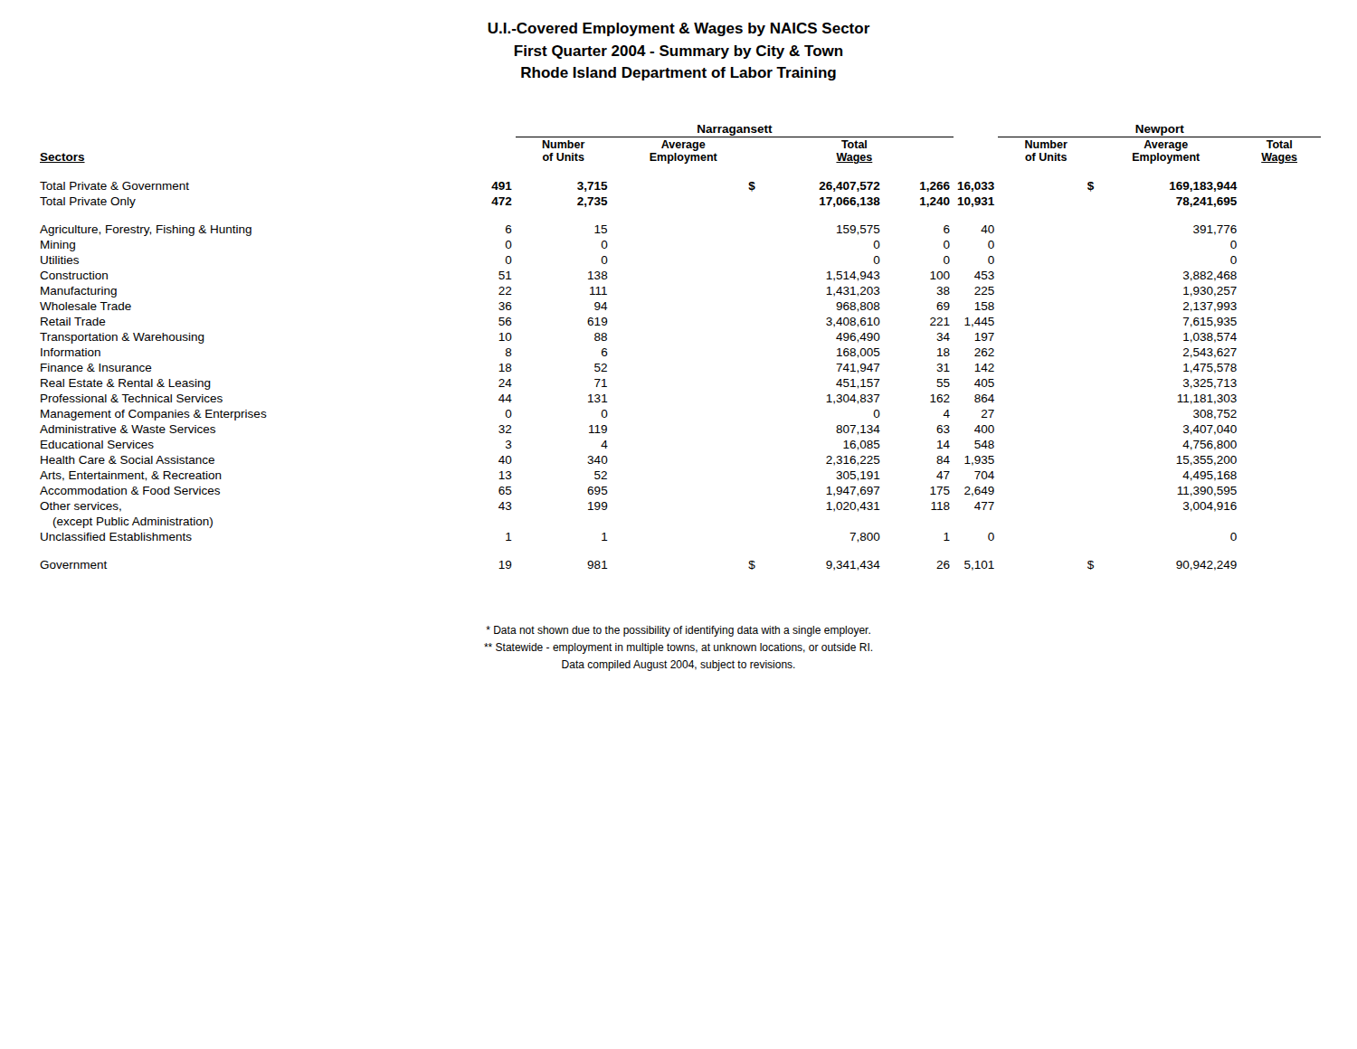U.I.-Covered Employment & Wages by NAICS Sector
First Quarter 2004 - Summary by City & Town
Rhode Island Department of Labor Training
| Sectors | | Narragansett | | Newport |
| --- | --- | --- | --- | --- |
| Number of Units | Average Employment | Total Wages | Number of Units | Average Employment | Total Wages |
| Total Private & Government | 491 | 3,715 | $ | 26,407,572 | 1,266 | 16,033 | $ | 169,183,944 |
| Total Private Only | 472 | 2,735 | | 17,066,138 | 1,240 | 10,931 | | 78,241,695 |
| Agriculture, Forestry, Fishing & Hunting | 6 | 15 | | 159,575 | 6 | 40 | | 391,776 |
| Mining | 0 | 0 | | 0 | 0 | 0 | | 0 |
| Utilities | 0 | 0 | | 0 | 0 | 0 | | 0 |
| Construction | 51 | 138 | | 1,514,943 | 100 | 453 | | 3,882,468 |
| Manufacturing | 22 | 111 | | 1,431,203 | 38 | 225 | | 1,930,257 |
| Wholesale Trade | 36 | 94 | | 968,808 | 69 | 158 | | 2,137,993 |
| Retail Trade | 56 | 619 | | 3,408,610 | 221 | 1,445 | | 7,615,935 |
| Transportation & Warehousing | 10 | 88 | | 496,490 | 34 | 197 | | 1,038,574 |
| Information | 8 | 6 | | 168,005 | 18 | 262 | | 2,543,627 |
| Finance & Insurance | 18 | 52 | | 741,947 | 31 | 142 | | 1,475,578 |
| Real Estate & Rental & Leasing | 24 | 71 | | 451,157 | 55 | 405 | | 3,325,713 |
| Professional & Technical Services | 44 | 131 | | 1,304,837 | 162 | 864 | | 11,181,303 |
| Management of Companies & Enterprises | 0 | 0 | | 0 | 4 | 27 | | 308,752 |
| Administrative & Waste Services | 32 | 119 | | 807,134 | 63 | 400 | | 3,407,040 |
| Educational Services | 3 | 4 | | 16,085 | 14 | 548 | | 4,756,800 |
| Health Care & Social Assistance | 40 | 340 | | 2,316,225 | 84 | 1,935 | | 15,355,200 |
| Arts, Entertainment, & Recreation | 13 | 52 | | 305,191 | 47 | 704 | | 4,495,168 |
| Accommodation & Food Services | 65 | 695 | | 1,947,697 | 175 | 2,649 | | 11,390,595 |
| Other services, | 43 | 199 | | 1,020,431 | 118 | 477 | | 3,004,916 |
| (except Public Administration) | | | | | | | | |
| Unclassified Establishments | 1 | 1 | | 7,800 | 1 | 0 | | 0 |
| Government | 19 | 981 | $ | 9,341,434 | 26 | 5,101 | $ | 90,942,249 |
* Data not shown due to the possibility of identifying data with a single employer.
** Statewide - employment in multiple towns, at unknown locations, or outside RI.
Data compiled August 2004, subject to revisions.